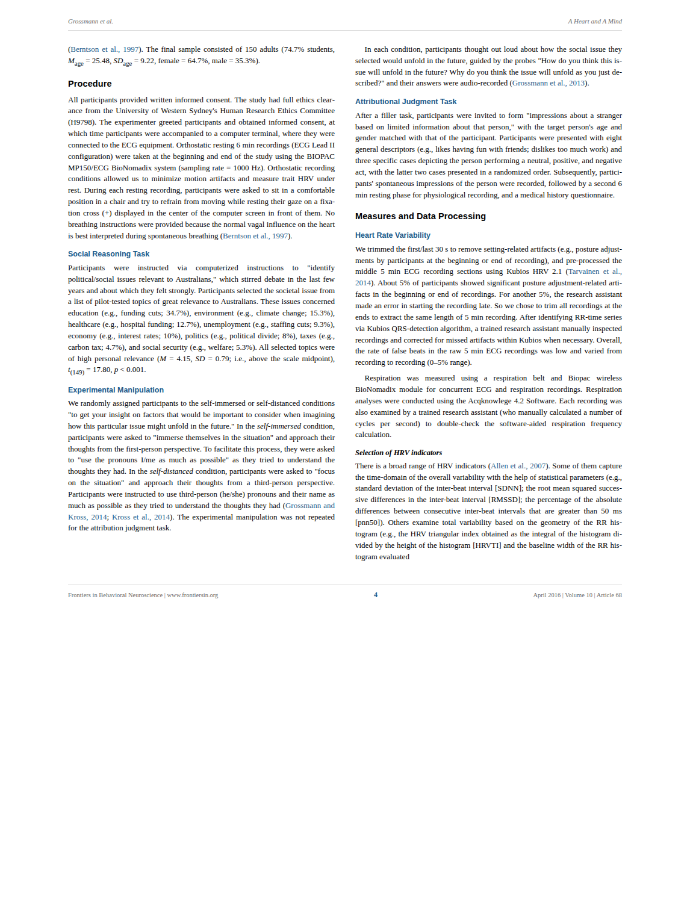Grossmann et al.
A Heart and A Mind
(Berntson et al., 1997). The final sample consisted of 150 adults (74.7% students, Mage = 25.48, SDage = 9.22, female = 64.7%, male = 35.3%).
Procedure
All participants provided written informed consent. The study had full ethics clearance from the University of Western Sydney's Human Research Ethics Committee (H9798). The experimenter greeted participants and obtained informed consent, at which time participants were accompanied to a computer terminal, where they were connected to the ECG equipment. Orthostatic resting 6 min recordings (ECG Lead II configuration) were taken at the beginning and end of the study using the BIOPAC MP150/ECG BioNomadix system (sampling rate = 1000 Hz). Orthostatic recording conditions allowed us to minimize motion artifacts and measure trait HRV under rest. During each resting recording, participants were asked to sit in a comfortable position in a chair and try to refrain from moving while resting their gaze on a fixation cross (+) displayed in the center of the computer screen in front of them. No breathing instructions were provided because the normal vagal influence on the heart is best interpreted during spontaneous breathing (Berntson et al., 1997).
Social Reasoning Task
Participants were instructed via computerized instructions to "identify political/social issues relevant to Australians," which stirred debate in the last few years and about which they felt strongly. Participants selected the societal issue from a list of pilot-tested topics of great relevance to Australians. These issues concerned education (e.g., funding cuts; 34.7%), environment (e.g., climate change; 15.3%), healthcare (e.g., hospital funding; 12.7%), unemployment (e.g., staffing cuts; 9.3%), economy (e.g., interest rates; 10%), politics (e.g., political divide; 8%), taxes (e.g., carbon tax; 4.7%), and social security (e.g., welfare; 5.3%). All selected topics were of high personal relevance (M = 4.15, SD = 0.79; i.e., above the scale midpoint), t(149) = 17.80, p < 0.001.
Experimental Manipulation
We randomly assigned participants to the self-immersed or self-distanced conditions "to get your insight on factors that would be important to consider when imagining how this particular issue might unfold in the future." In the self-immersed condition, participants were asked to "immerse themselves in the situation" and approach their thoughts from the first-person perspective. To facilitate this process, they were asked to "use the pronouns I/me as much as possible" as they tried to understand the thoughts they had. In the self-distanced condition, participants were asked to "focus on the situation" and approach their thoughts from a third-person perspective. Participants were instructed to use third-person (he/she) pronouns and their name as much as possible as they tried to understand the thoughts they had (Grossmann and Kross, 2014; Kross et al., 2014). The experimental manipulation was not repeated for the attribution judgment task.
In each condition, participants thought out loud about how the social issue they selected would unfold in the future, guided by the probes "How do you think this issue will unfold in the future? Why do you think the issue will unfold as you just described?" and their answers were audio-recorded (Grossmann et al., 2013).
Attributional Judgment Task
After a filler task, participants were invited to form "impressions about a stranger based on limited information about that person," with the target person's age and gender matched with that of the participant. Participants were presented with eight general descriptors (e.g., likes having fun with friends; dislikes too much work) and three specific cases depicting the person performing a neutral, positive, and negative act, with the latter two cases presented in a randomized order. Subsequently, participants' spontaneous impressions of the person were recorded, followed by a second 6 min resting phase for physiological recording, and a medical history questionnaire.
Measures and Data Processing
Heart Rate Variability
We trimmed the first/last 30 s to remove setting-related artifacts (e.g., posture adjustments by participants at the beginning or end of recording), and pre-processed the middle 5 min ECG recording sections using Kubios HRV 2.1 (Tarvainen et al., 2014). About 5% of participants showed significant posture adjustment-related artifacts in the beginning or end of recordings. For another 5%, the research assistant made an error in starting the recording late. So we chose to trim all recordings at the ends to extract the same length of 5 min recording. After identifying RR-time series via Kubios QRS-detection algorithm, a trained research assistant manually inspected recordings and corrected for missed artifacts within Kubios when necessary. Overall, the rate of false beats in the raw 5 min ECG recordings was low and varied from recording to recording (0–5% range).
Respiration was measured using a respiration belt and Biopac wireless BioNomadix module for concurrent ECG and respiration recordings. Respiration analyses were conducted using the Acqknowlege 4.2 Software. Each recording was also examined by a trained research assistant (who manually calculated a number of cycles per second) to double-check the software-aided respiration frequency calculation.
Selection of HRV indicators
There is a broad range of HRV indicators (Allen et al., 2007). Some of them capture the time-domain of the overall variability with the help of statistical parameters (e.g., standard deviation of the inter-beat interval [SDNN]; the root mean squared successive differences in the inter-beat interval [RMSSD]; the percentage of the absolute differences between consecutive inter-beat intervals that are greater than 50 ms [pnn50]). Others examine total variability based on the geometry of the RR histogram (e.g., the HRV triangular index obtained as the integral of the histogram divided by the height of the histogram [HRVTI] and the baseline width of the RR histogram evaluated
Frontiers in Behavioral Neuroscience | www.frontiersin.org
4
April 2016 | Volume 10 | Article 68